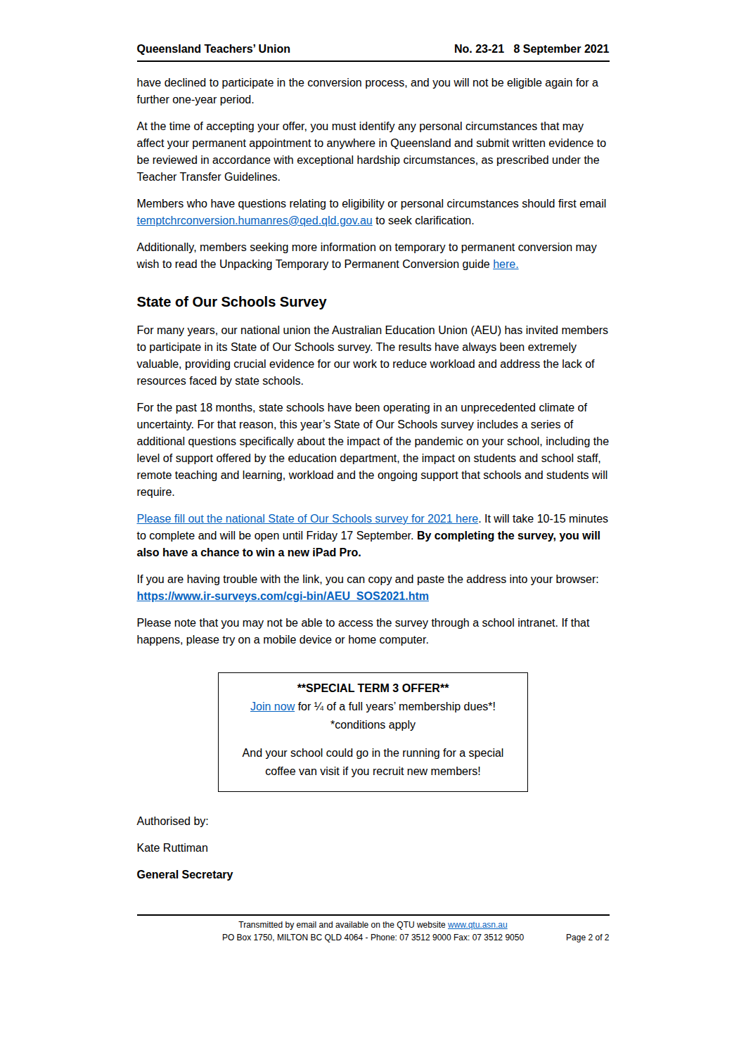Queensland Teachers’ Union
No. 23-21 8 September 2021
have declined to participate in the conversion process, and you will not be eligible again for a further one-year period.
At the time of accepting your offer, you must identify any personal circumstances that may affect your permanent appointment to anywhere in Queensland and submit written evidence to be reviewed in accordance with exceptional hardship circumstances, as prescribed under the Teacher Transfer Guidelines.
Members who have questions relating to eligibility or personal circumstances should first email temptchrconversion.humanres@qed.qld.gov.au to seek clarification.
Additionally, members seeking more information on temporary to permanent conversion may wish to read the Unpacking Temporary to Permanent Conversion guide here.
State of Our Schools Survey
For many years, our national union the Australian Education Union (AEU) has invited members to participate in its State of Our Schools survey. The results have always been extremely valuable, providing crucial evidence for our work to reduce workload and address the lack of resources faced by state schools.
For the past 18 months, state schools have been operating in an unprecedented climate of uncertainty. For that reason, this year’s State of Our Schools survey includes a series of additional questions specifically about the impact of the pandemic on your school, including the level of support offered by the education department, the impact on students and school staff, remote teaching and learning, workload and the ongoing support that schools and students will require.
Please fill out the national State of Our Schools survey for 2021 here. It will take 10-15 minutes to complete and will be open until Friday 17 September. By completing the survey, you will also have a chance to win a new iPad Pro.
If you are having trouble with the link, you can copy and paste the address into your browser: https://www.ir-surveys.com/cgi-bin/AEU_SOS2021.htm
Please note that you may not be able to access the survey through a school intranet. If that happens, please try on a mobile device or home computer.
**SPECIAL TERM 3 OFFER**
Join now for ¼ of a full years’ membership dues*!
*conditions apply
And your school could go in the running for a special
coffee van visit if you recruit new members!
Authorised by:
Kate Ruttiman
General Secretary
Transmitted by email and available on the QTU website www.qtu.asn.au
PO Box 1750, MILTON BC QLD 4064 - Phone: 07 3512 9000 Fax: 07 3512 9050
Page 2 of 2